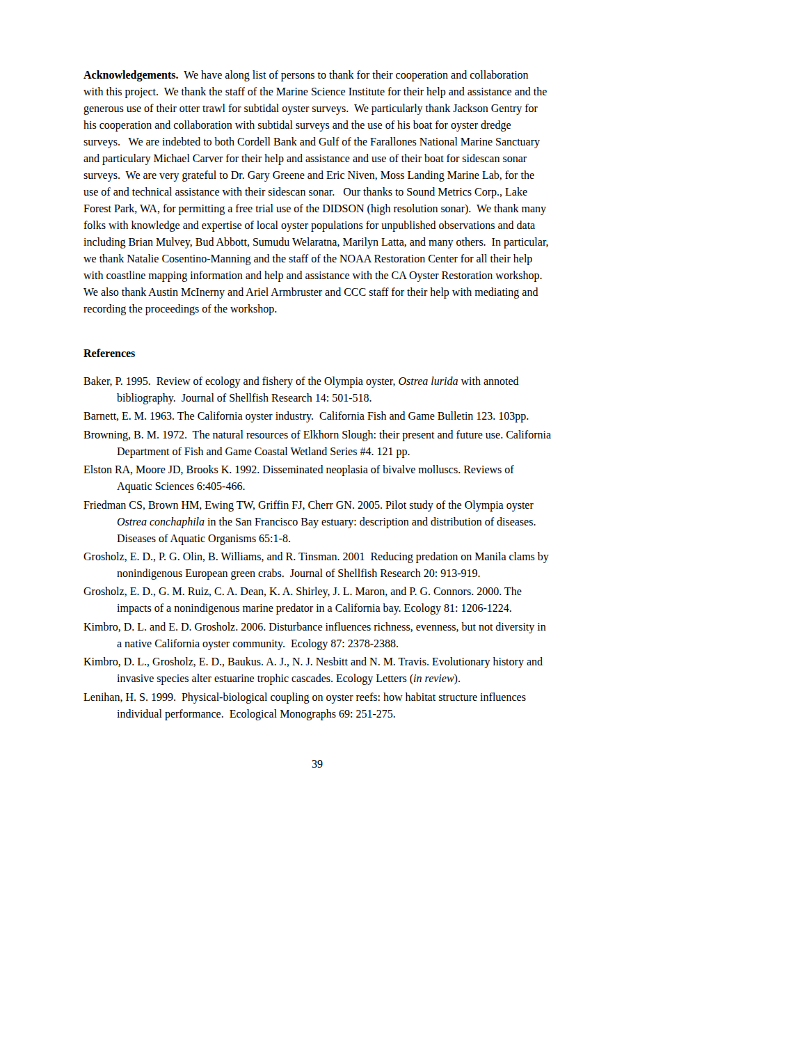Acknowledgements. We have along list of persons to thank for their cooperation and collaboration with this project. We thank the staff of the Marine Science Institute for their help and assistance and the generous use of their otter trawl for subtidal oyster surveys. We particularly thank Jackson Gentry for his cooperation and collaboration with subtidal surveys and the use of his boat for oyster dredge surveys. We are indebted to both Cordell Bank and Gulf of the Farallones National Marine Sanctuary and particulary Michael Carver for their help and assistance and use of their boat for sidescan sonar surveys. We are very grateful to Dr. Gary Greene and Eric Niven, Moss Landing Marine Lab, for the use of and technical assistance with their sidescan sonar. Our thanks to Sound Metrics Corp., Lake Forest Park, WA, for permitting a free trial use of the DIDSON (high resolution sonar). We thank many folks with knowledge and expertise of local oyster populations for unpublished observations and data including Brian Mulvey, Bud Abbott, Sumudu Welaratna, Marilyn Latta, and many others. In particular, we thank Natalie Cosentino-Manning and the staff of the NOAA Restoration Center for all their help with coastline mapping information and help and assistance with the CA Oyster Restoration workshop. We also thank Austin McInerny and Ariel Armbruster and CCC staff for their help with mediating and recording the proceedings of the workshop.
References
Baker, P. 1995. Review of ecology and fishery of the Olympia oyster, Ostrea lurida with annoted bibliography. Journal of Shellfish Research 14: 501-518.
Barnett, E. M. 1963. The California oyster industry. California Fish and Game Bulletin 123. 103pp.
Browning, B. M. 1972. The natural resources of Elkhorn Slough: their present and future use. California Department of Fish and Game Coastal Wetland Series #4. 121 pp.
Elston RA, Moore JD, Brooks K. 1992. Disseminated neoplasia of bivalve molluscs. Reviews of Aquatic Sciences 6:405-466.
Friedman CS, Brown HM, Ewing TW, Griffin FJ, Cherr GN. 2005. Pilot study of the Olympia oyster Ostrea conchaphila in the San Francisco Bay estuary: description and distribution of diseases. Diseases of Aquatic Organisms 65:1-8.
Grosholz, E. D., P. G. Olin, B. Williams, and R. Tinsman. 2001 Reducing predation on Manila clams by nonindigenous European green crabs. Journal of Shellfish Research 20: 913-919.
Grosholz, E. D., G. M. Ruiz, C. A. Dean, K. A. Shirley, J. L. Maron, and P. G. Connors. 2000. The impacts of a nonindigenous marine predator in a California bay. Ecology 81: 1206-1224.
Kimbro, D. L. and E. D. Grosholz. 2006. Disturbance influences richness, evenness, but not diversity in a native California oyster community. Ecology 87: 2378-2388.
Kimbro, D. L., Grosholz, E. D., Baukus. A. J., N. J. Nesbitt and N. M. Travis. Evolutionary history and invasive species alter estuarine trophic cascades. Ecology Letters (in review).
Lenihan, H. S. 1999. Physical-biological coupling on oyster reefs: how habitat structure influences individual performance. Ecological Monographs 69: 251-275.
39